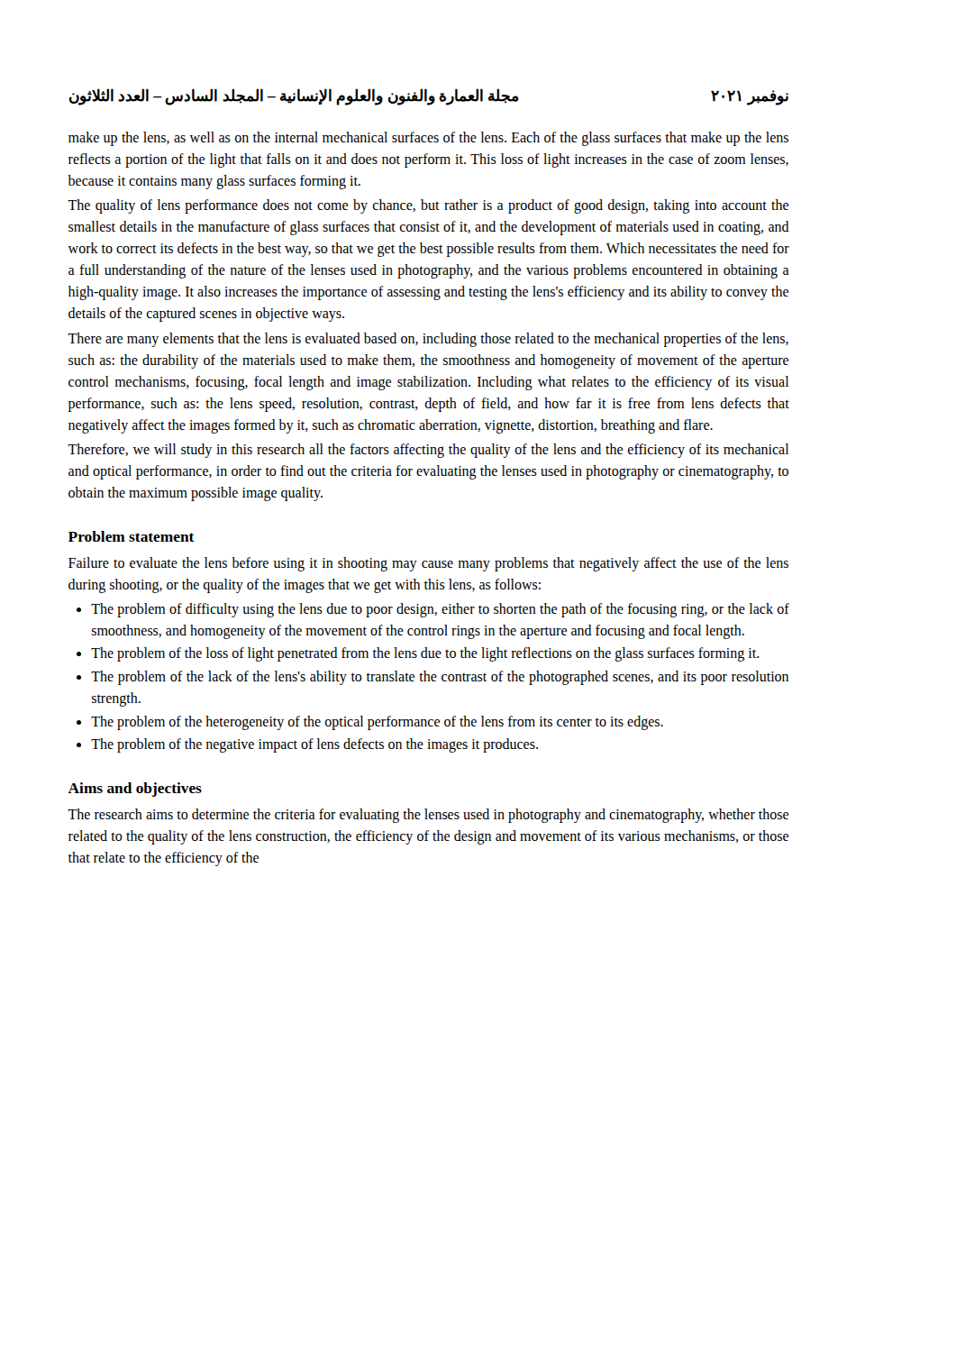نوفمبر ٢٠٢١ مجلة العمارة والفنون والعلوم الإنسانية – المجلد السادس – العدد الثلاثون
make up the lens, as well as on the internal mechanical surfaces of the lens. Each of the glass surfaces that make up the lens reflects a portion of the light that falls on it and does not perform it. This loss of light increases in the case of zoom lenses, because it contains many glass surfaces forming it.
The quality of lens performance does not come by chance, but rather is a product of good design, taking into account the smallest details in the manufacture of glass surfaces that consist of it, and the development of materials used in coating, and work to correct its defects in the best way, so that we get the best possible results from them. Which necessitates the need for a full understanding of the nature of the lenses used in photography, and the various problems encountered in obtaining a high-quality image. It also increases the importance of assessing and testing the lens's efficiency and its ability to convey the details of the captured scenes in objective ways.
There are many elements that the lens is evaluated based on, including those related to the mechanical properties of the lens, such as: the durability of the materials used to make them, the smoothness and homogeneity of movement of the aperture control mechanisms, focusing, focal length and image stabilization. Including what relates to the efficiency of its visual performance, such as: the lens speed, resolution, contrast, depth of field, and how far it is free from lens defects that negatively affect the images formed by it, such as chromatic aberration, vignette, distortion, breathing and flare.
Therefore, we will study in this research all the factors affecting the quality of the lens and the efficiency of its mechanical and optical performance, in order to find out the criteria for evaluating the lenses used in photography or cinematography, to obtain the maximum possible image quality.
Problem statement
Failure to evaluate the lens before using it in shooting may cause many problems that negatively affect the use of the lens during shooting, or the quality of the images that we get with this lens, as follows:
The problem of difficulty using the lens due to poor design, either to shorten the path of the focusing ring, or the lack of smoothness, and homogeneity of the movement of the control rings in the aperture and focusing and focal length.
The problem of the loss of light penetrated from the lens due to the light reflections on the glass surfaces forming it.
The problem of the lack of the lens's ability to translate the contrast of the photographed scenes, and its poor resolution strength.
The problem of the heterogeneity of the optical performance of the lens from its center to its edges.
The problem of the negative impact of lens defects on the images it produces.
Aims and objectives
The research aims to determine the criteria for evaluating the lenses used in photography and cinematography, whether those related to the quality of the lens construction, the efficiency of the design and movement of its various mechanisms, or those that relate to the efficiency of the